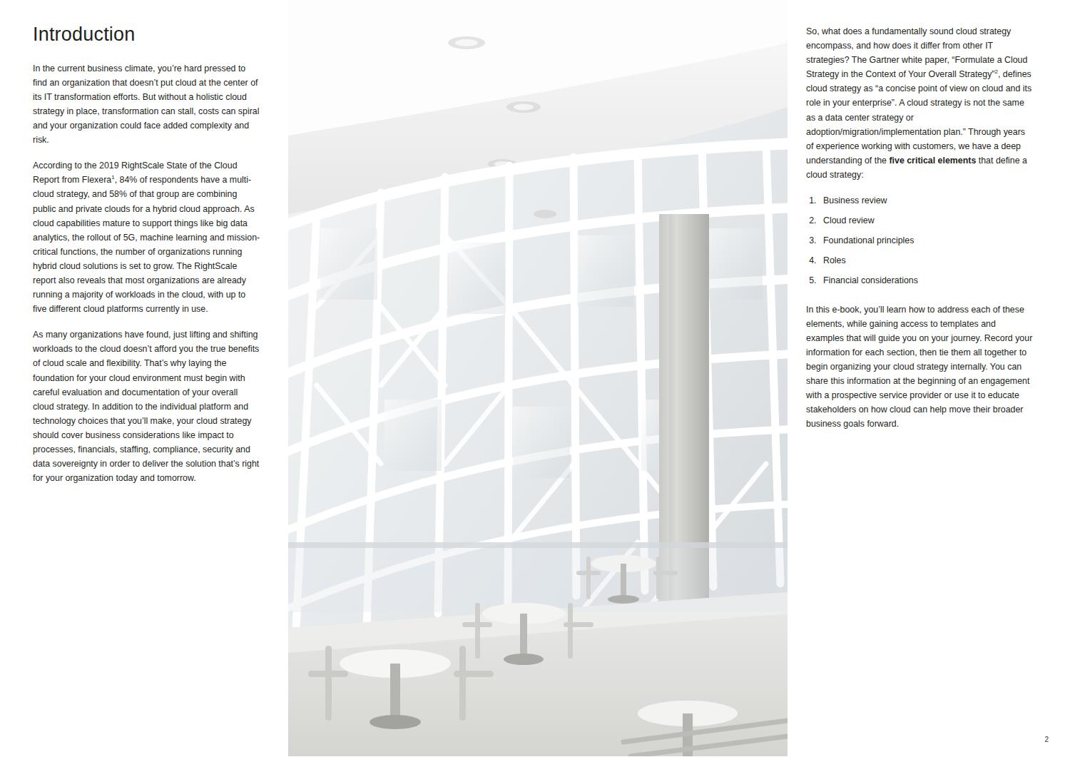Introduction
In the current business climate, you’re hard pressed to find an organization that doesn’t put cloud at the center of its IT transformation efforts. But without a holistic cloud strategy in place, transformation can stall, costs can spiral and your organization could face added complexity and risk.
According to the 2019 RightScale State of the Cloud Report from Flexera1, 84% of respondents have a multi-cloud strategy, and 58% of that group are combining public and private clouds for a hybrid cloud approach. As cloud capabilities mature to support things like big data analytics, the rollout of 5G, machine learning and mission-critical functions, the number of organizations running hybrid cloud solutions is set to grow. The RightScale report also reveals that most organizations are already running a majority of workloads in the cloud, with up to five different cloud platforms currently in use.
As many organizations have found, just lifting and shifting workloads to the cloud doesn’t afford you the true benefits of cloud scale and flexibility. That’s why laying the foundation for your cloud environment must begin with careful evaluation and documentation of your overall cloud strategy. In addition to the individual platform and technology choices that you’ll make, your cloud strategy should cover business considerations like impact to processes, financials, staffing, compliance, security and data sovereignty in order to deliver the solution that’s right for your organization today and tomorrow.
So, what does a fundamentally sound cloud strategy encompass, and how does it differ from other IT strategies? The Gartner white paper, “Formulate a Cloud Strategy in the Context of Your Overall Strategy”2, defines cloud strategy as “a concise point of view on cloud and its role in your enterprise”. A cloud strategy is not the same as a data center strategy or adoption/migration/implementation plan.” Through years of experience working with customers, we have a deep understanding of the five critical elements that define a cloud strategy:
Business review
Cloud review
Foundational principles
Roles
Financial considerations
In this e-book, you’ll learn how to address each of these elements, while gaining access to templates and examples that will guide you on your journey. Record your information for each section, then tie them all together to begin organizing your cloud strategy internally. You can share this information at the beginning of an engagement with a prospective service provider or use it to educate stakeholders on how cloud can help move their broader business goals forward.
2